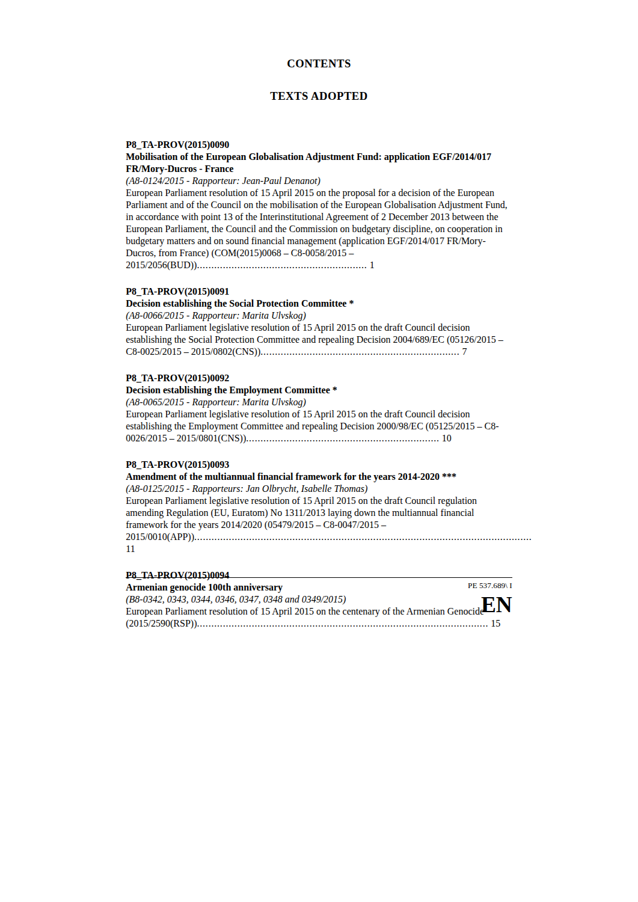CONTENTS
TEXTS ADOPTED
P8_TA-PROV(2015)0090
Mobilisation of the European Globalisation Adjustment Fund: application EGF/2014/017 FR/Mory-Ducros - France
(A8-0124/2015 - Rapporteur: Jean-Paul Denanot)
European Parliament resolution of 15 April 2015 on the proposal for a decision of the European Parliament and of the Council on the mobilisation of the European Globalisation Adjustment Fund, in accordance with point 13 of the Interinstitutional Agreement of 2 December 2013 between the European Parliament, the Council and the Commission on budgetary discipline, on cooperation in budgetary matters and on sound financial management (application EGF/2014/017 FR/Mory-Ducros, from France) (COM(2015)0068 – C8-0058/2015 – 2015/2056(BUD))........................................................... 1
P8_TA-PROV(2015)0091
Decision establishing the Social Protection Committee *
(A8-0066/2015 - Rapporteur: Marita Ulvskog)
European Parliament legislative resolution of 15 April 2015 on the draft Council decision establishing the Social Protection Committee and repealing Decision 2004/689/EC (05126/2015 – C8-0025/2015 – 2015/0802(CNS))..................................................................... 7
P8_TA-PROV(2015)0092
Decision establishing the Employment Committee *
(A8-0065/2015 - Rapporteur: Marita Ulvskog)
European Parliament legislative resolution of 15 April 2015 on the draft Council decision establishing the Employment Committee and repealing Decision 2000/98/EC (05125/2015 – C8-0026/2015 – 2015/0801(CNS))................................................................... 10
P8_TA-PROV(2015)0093
Amendment of the multiannual financial framework for the years 2014-2020 ***
(A8-0125/2015 - Rapporteurs: Jan Olbrycht, Isabelle Thomas)
European Parliament legislative resolution of 15 April 2015 on the draft Council regulation amending Regulation (EU, Euratom) No 1311/2013 laying down the multiannual financial framework for the years 2014/2020 (05479/2015 – C8-0047/2015 – 2015/0010(APP))..................................................................................................................... 11
P8_TA-PROV(2015)0094
Armenian genocide 100th anniversary
(B8-0342, 0343, 0344, 0346, 0347, 0348 and 0349/2015)
European Parliament resolution of 15 April 2015 on the centenary of the Armenian Genocide (2015/2590(RSP))..................................................................................................... 15
PE 537.689\ I
EN